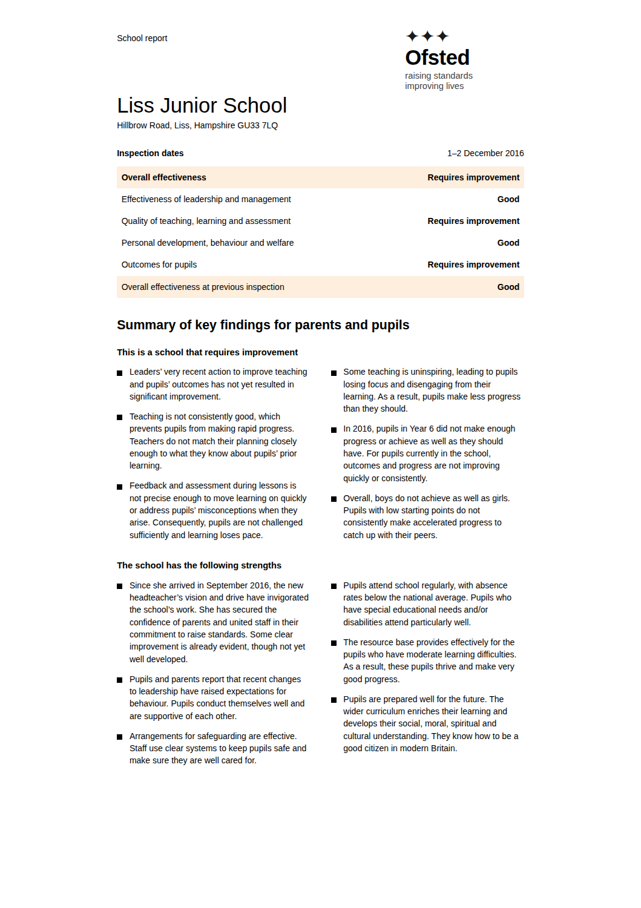School report
✦✦✦
Ofsted
raising standards
improving lives
Liss Junior School
Hillbrow Road, Liss, Hampshire GU33 7LQ
Inspection dates 1–2 December 2016
| Overall effectiveness | Requires improvement |
| Effectiveness of leadership and management | Good |
| Quality of teaching, learning and assessment | Requires improvement |
| Personal development, behaviour and welfare | Good |
| Outcomes for pupils | Requires improvement |
| Overall effectiveness at previous inspection | Good |
Summary of key findings for parents and pupils
This is a school that requires improvement
Leaders’ very recent action to improve teaching and pupils’ outcomes has not yet resulted in significant improvement.
Teaching is not consistently good, which prevents pupils from making rapid progress. Teachers do not match their planning closely enough to what they know about pupils’ prior learning.
Feedback and assessment during lessons is not precise enough to move learning on quickly or address pupils’ misconceptions when they arise. Consequently, pupils are not challenged sufficiently and learning loses pace.
Some teaching is uninspiring, leading to pupils losing focus and disengaging from their learning. As a result, pupils make less progress than they should.
In 2016, pupils in Year 6 did not make enough progress or achieve as well as they should have. For pupils currently in the school, outcomes and progress are not improving quickly or consistently.
Overall, boys do not achieve as well as girls. Pupils with low starting points do not consistently make accelerated progress to catch up with their peers.
The school has the following strengths
Since she arrived in September 2016, the new headteacher’s vision and drive have invigorated the school’s work. She has secured the confidence of parents and united staff in their commitment to raise standards. Some clear improvement is already evident, though not yet well developed.
Pupils and parents report that recent changes to leadership have raised expectations for behaviour. Pupils conduct themselves well and are supportive of each other.
Arrangements for safeguarding are effective. Staff use clear systems to keep pupils safe and make sure they are well cared for.
Pupils attend school regularly, with absence rates below the national average. Pupils who have special educational needs and/or disabilities attend particularly well.
The resource base provides effectively for the pupils who have moderate learning difficulties. As a result, these pupils thrive and make very good progress.
Pupils are prepared well for the future. The wider curriculum enriches their learning and develops their social, moral, spiritual and cultural understanding. They know how to be a good citizen in modern Britain.